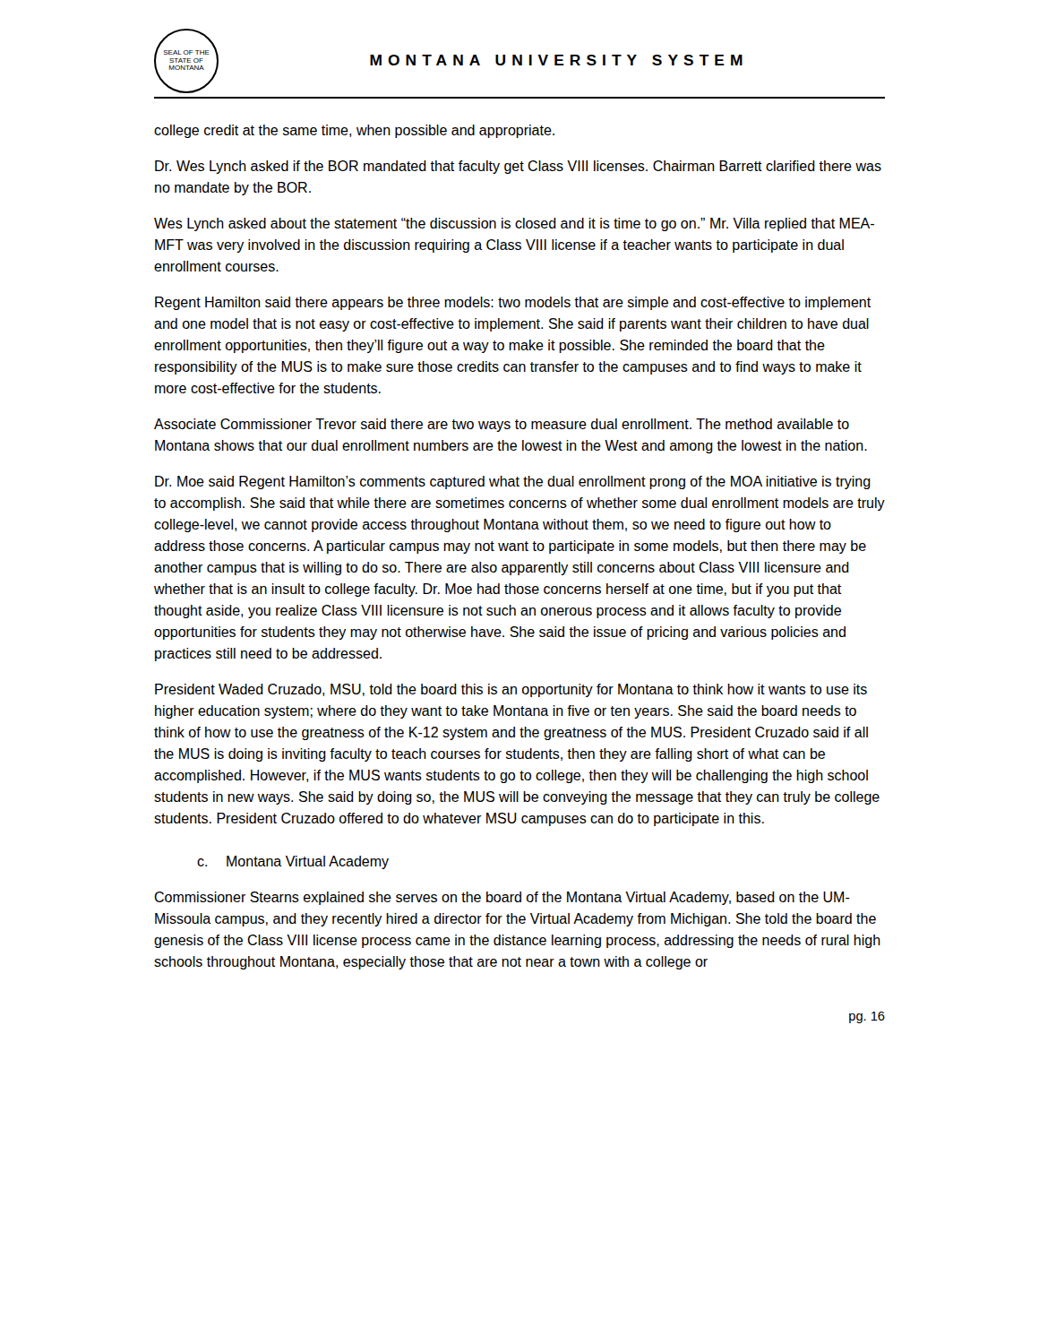SEAL OF THE STATE OF MONTANA
MONTANA UNIVERSITY SYSTEM
college credit at the same time, when possible and appropriate.
Dr. Wes Lynch asked if the BOR mandated that faculty get Class VIII licenses. Chairman Barrett clarified there was no mandate by the BOR.
Wes Lynch asked about the statement “the discussion is closed and it is time to go on.” Mr. Villa replied that MEA-MFT was very involved in the discussion requiring a Class VIII license if a teacher wants to participate in dual enrollment courses.
Regent Hamilton said there appears be three models: two models that are simple and cost-effective to implement and one model that is not easy or cost-effective to implement. She said if parents want their children to have dual enrollment opportunities, then they’ll figure out a way to make it possible. She reminded the board that the responsibility of the MUS is to make sure those credits can transfer to the campuses and to find ways to make it more cost-effective for the students.
Associate Commissioner Trevor said there are two ways to measure dual enrollment. The method available to Montana shows that our dual enrollment numbers are the lowest in the West and among the lowest in the nation.
Dr. Moe said Regent Hamilton’s comments captured what the dual enrollment prong of the MOA initiative is trying to accomplish. She said that while there are sometimes concerns of whether some dual enrollment models are truly college-level, we cannot provide access throughout Montana without them, so we need to figure out how to address those concerns. A particular campus may not want to participate in some models, but then there may be another campus that is willing to do so. There are also apparently still concerns about Class VIII licensure and whether that is an insult to college faculty. Dr. Moe had those concerns herself at one time, but if you put that thought aside, you realize Class VIII licensure is not such an onerous process and it allows faculty to provide opportunities for students they may not otherwise have. She said the issue of pricing and various policies and practices still need to be addressed.
President Waded Cruzado, MSU, told the board this is an opportunity for Montana to think how it wants to use its higher education system; where do they want to take Montana in five or ten years. She said the board needs to think of how to use the greatness of the K-12 system and the greatness of the MUS. President Cruzado said if all the MUS is doing is inviting faculty to teach courses for students, then they are falling short of what can be accomplished. However, if the MUS wants students to go to college, then they will be challenging the high school students in new ways. She said by doing so, the MUS will be conveying the message that they can truly be college students. President Cruzado offered to do whatever MSU campuses can do to participate in this.
c. Montana Virtual Academy
Commissioner Stearns explained she serves on the board of the Montana Virtual Academy, based on the UM-Missoula campus, and they recently hired a director for the Virtual Academy from Michigan. She told the board the genesis of the Class VIII license process came in the distance learning process, addressing the needs of rural high schools throughout Montana, especially those that are not near a town with a college or
pg. 16